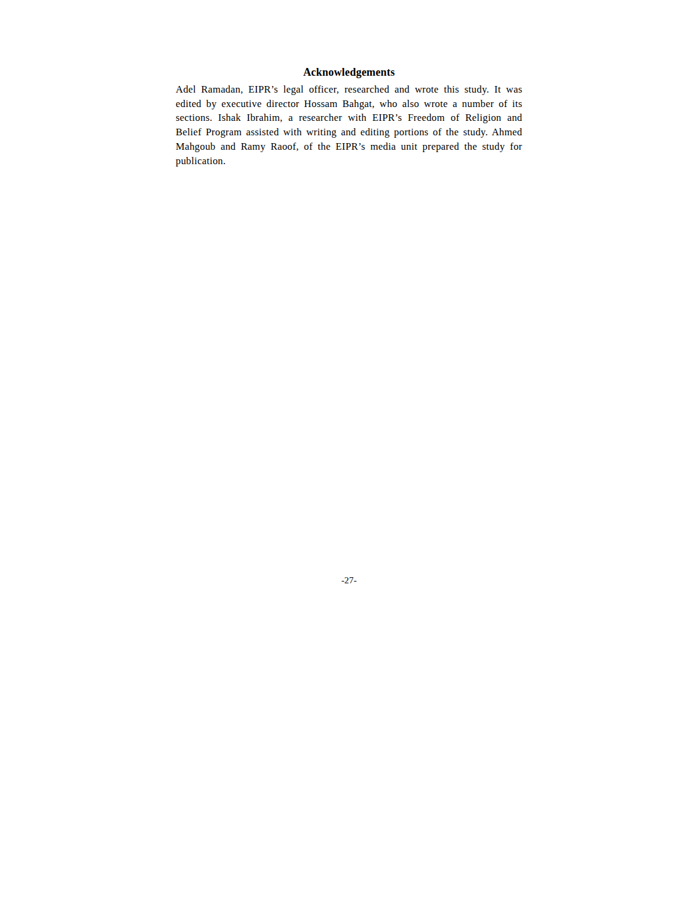Acknowledgements
Adel Ramadan, EIPR’s legal officer, researched and wrote this study. It was edited by executive director Hossam Bahgat, who also wrote a number of its sections. Ishak Ibrahim, a researcher with EIPR’s Freedom of Religion and Belief Program assisted with writing and editing portions of the study. Ahmed Mahgoub and Ramy Raoof, of the EIPR’s media unit prepared the study for publication.
-27-